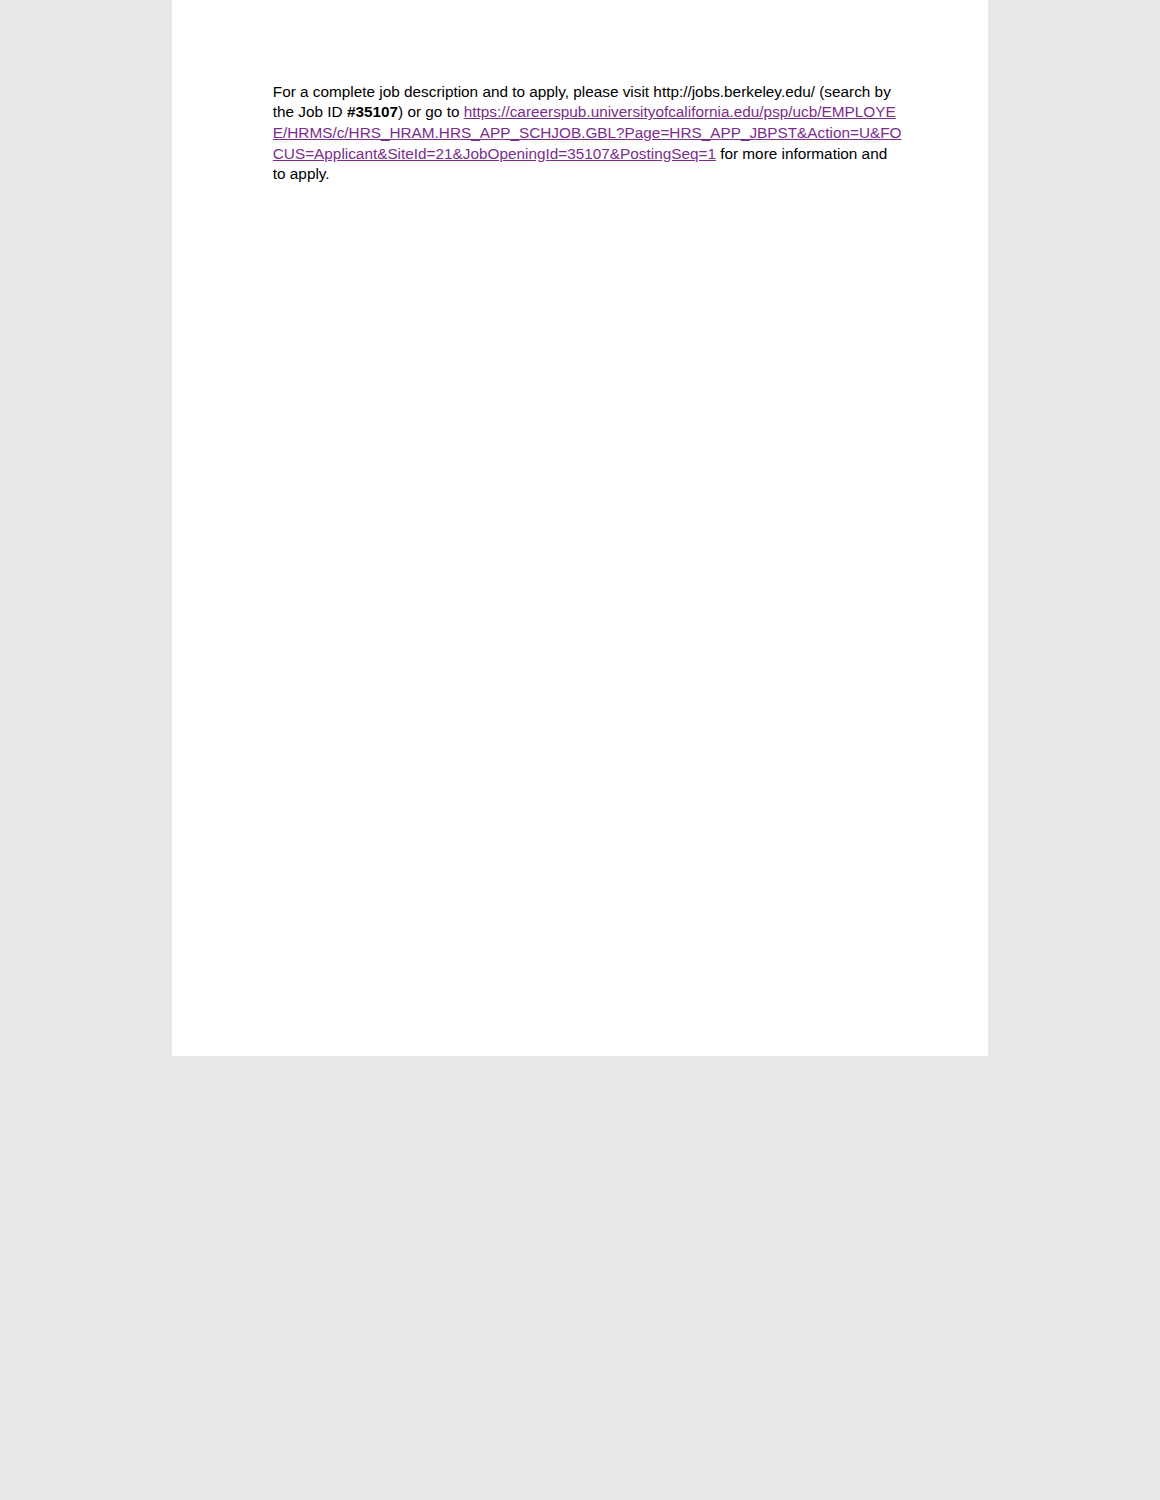For a complete job description and to apply, please visit http://jobs.berkeley.edu/ (search by the Job ID #35107) or go to https://careerspub.universityofcalifornia.edu/psp/ucb/EMPLOYEE/HRMS/c/HRS_HRAM.HRS_APP_SCHJOB.GBL?Page=HRS_APP_JBPST&Action=U&FOCUS=Applicant&SiteId=21&JobOpeningId=35107&PostingSeq=1 for more information and to apply.